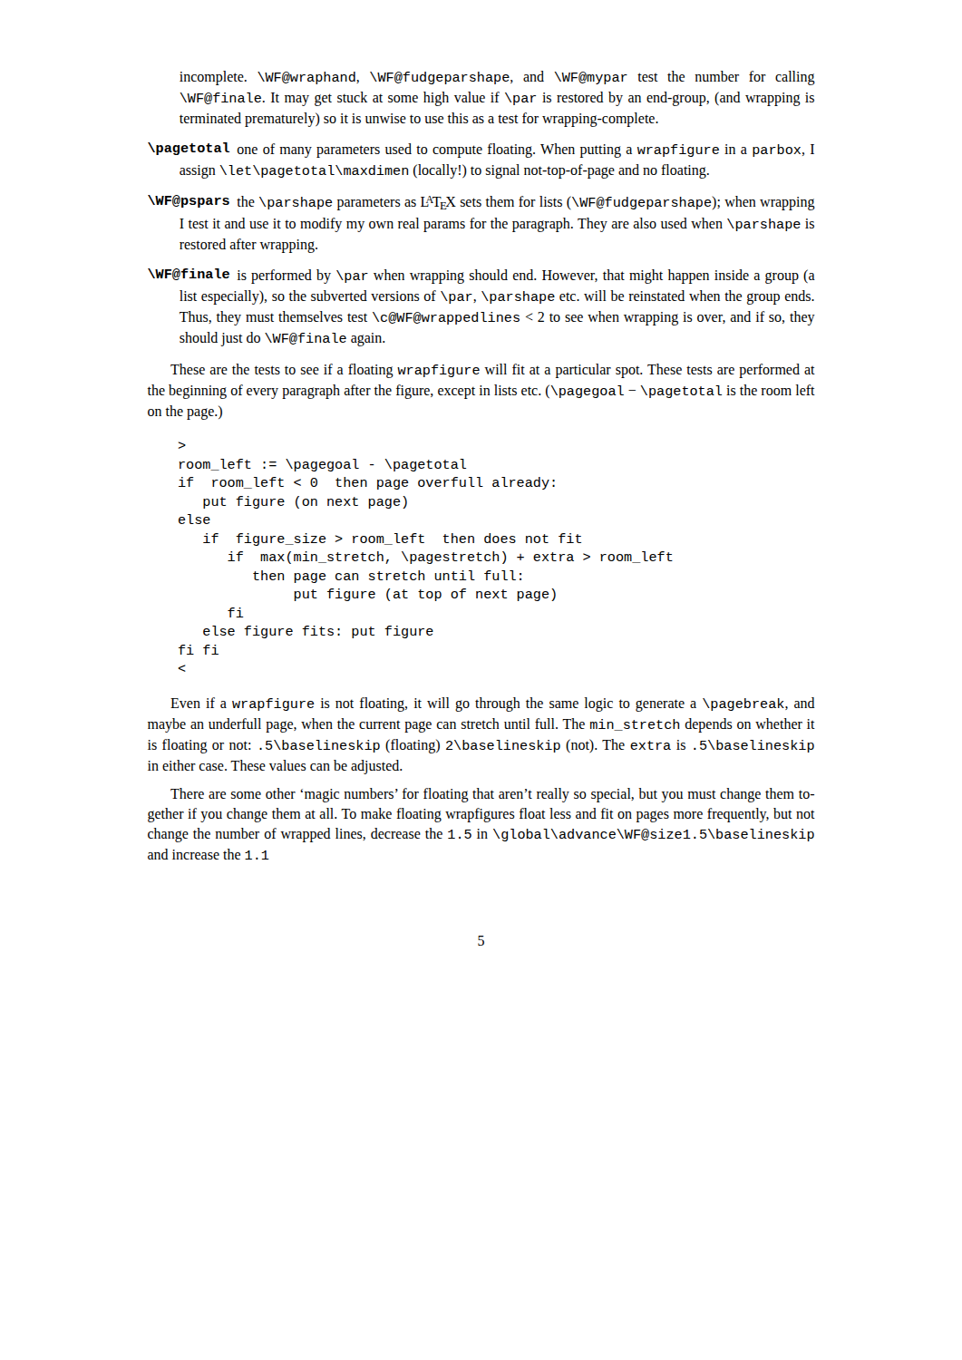incomplete. \WF@wraphand, \WF@fudgeparshape, and \WF@mypar test the number for calling \WF@finale. It may get stuck at some high value if \par is restored by an end-group, (and wrapping is terminated prematurely) so it is unwise to use this as a test for wrapping-complete.
\pagetotal
one of many parameters used to compute floating. When putting a wrapfigure in a parbox, I assign \let\pagetotal\maxdimen (locally!) to signal not-top-of-page and no floating.
\WF@pspars
the \parshape parameters as La TEX sets them for lists (\WF@fudgeparshape); when wrapping I test it and use it to modify my own real params for the paragraph. They are also used when \parshape is restored after wrapping.
\WF@finale
is performed by \par when wrapping should end. However, that might happen inside a group (a list especially), so the subverted versions of \par, \parshape etc. will be reinstated when the group ends. Thus, they must themselves test \c@WF@wrappedlines < 2 to see when wrapping is over, and if so, they should just do \WF@finale again.
These are the tests to see if a floating wrapfigure will fit at a particular spot. These tests are performed at the beginning of every paragraph after the figure, except in lists etc. (\pagegoal − \pagetotal is the room left on the page.)
>
room_left := \pagegoal - \pagetotal
if  room_left < 0  then page overfull already:
   put figure (on next page)
else
   if  figure_size > room_left  then does not fit
      if  max(min_stretch, \pagestretch) + extra > room_left
         then page can stretch until full:
              put figure (at top of next page)
      fi
   else figure fits: put figure
fi fi
<
Even if a wrapfigure is not floating, it will go through the same logic to generate a \pagebreak, and maybe an underfull page, when the current page can stretch until full. The min_stretch depends on whether it is floating or not: .5\baselineskip (floating) 2\baselineskip (not). The extra is .5\baselineskip in either case. These values can be adjusted.
There are some other ‘magic numbers’ for floating that aren’t really so special, but you must change them together if you change them at all. To make floating wrapfigures float less and fit on pages more frequently, but not change the number of wrapped lines, decrease the 1.5 in \global\advance\WF@size1.5\baselineskip and increase the 1.1
5